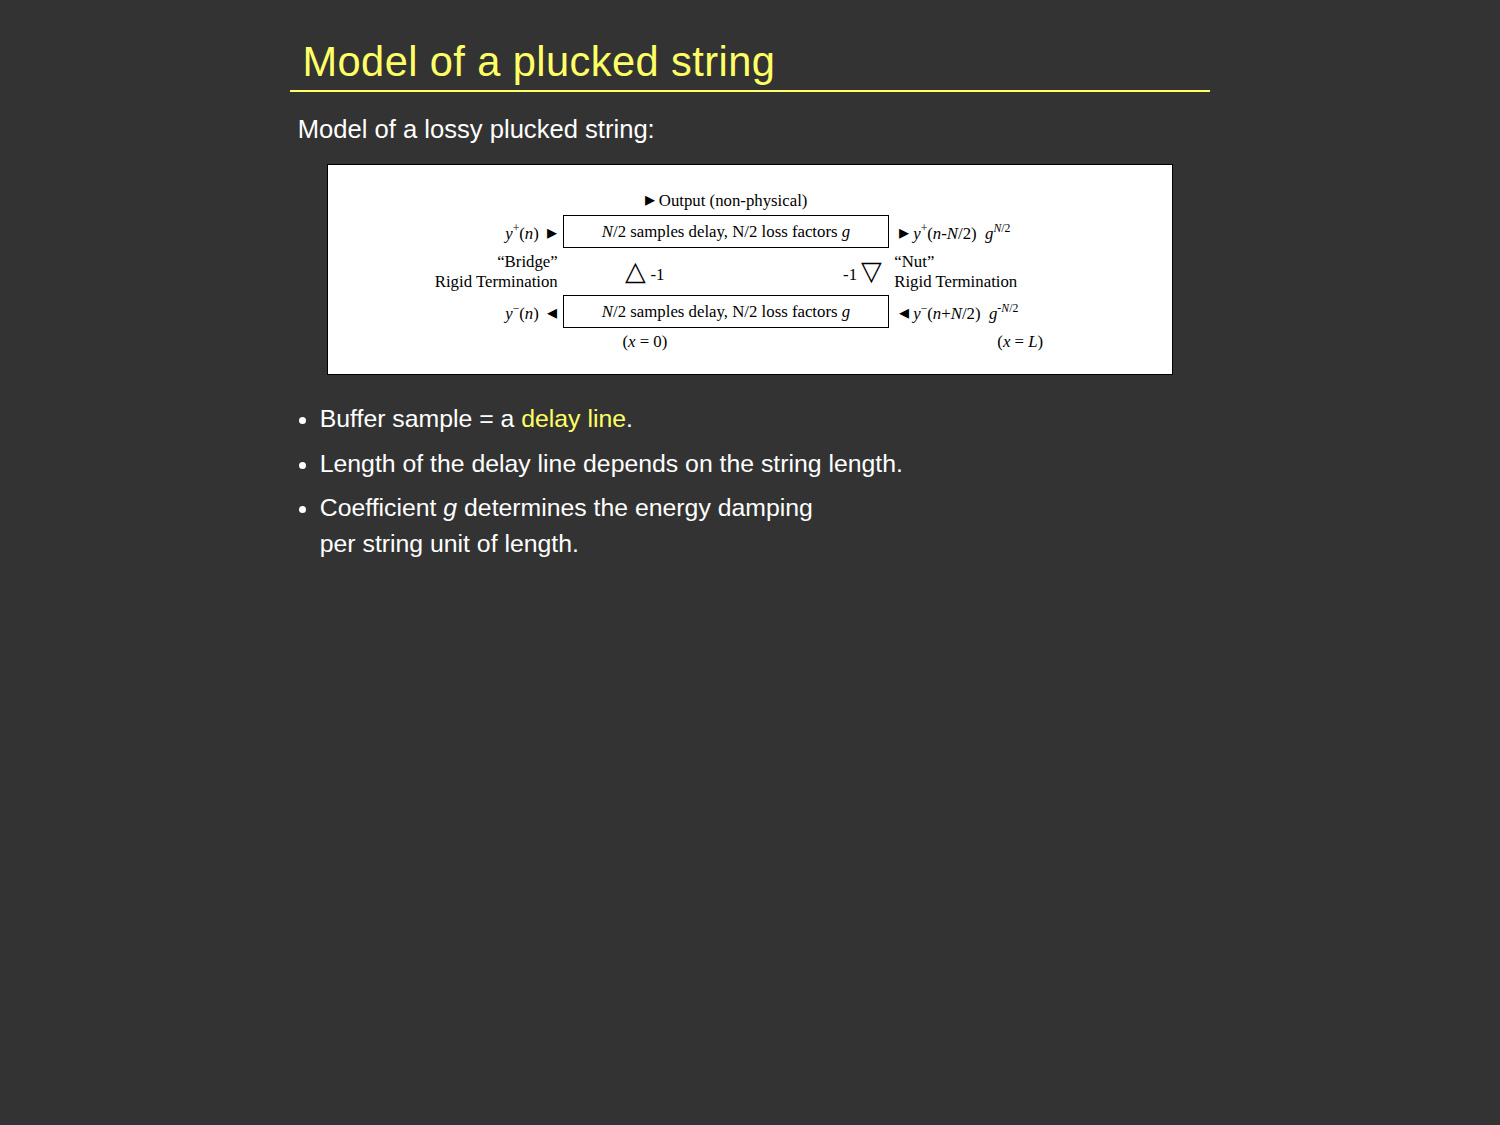Model of a plucked string
Model of a lossy plucked string:
| | ▸ Output (non-physical) | |
| y + ( n ) ▸ | N /2 samples delay, N/2 loss factors g | ▸ y + ( n - N /2) g N /2 |
| “Bridge” Rigid Termination | △ -1 | -1 ▽ | “Nut” Rigid Termination |
| y − ( n ) ◂ | N /2 samples delay, N/2 loss factors g | ◂ y − ( n + N /2) g - N /2 |
| | ( x = 0) | | ( x = L ) |
Buffer sample = a delay line.
Length of the delay line depends on the string length.
Coefficient g determines the energy damping
per string unit of length.